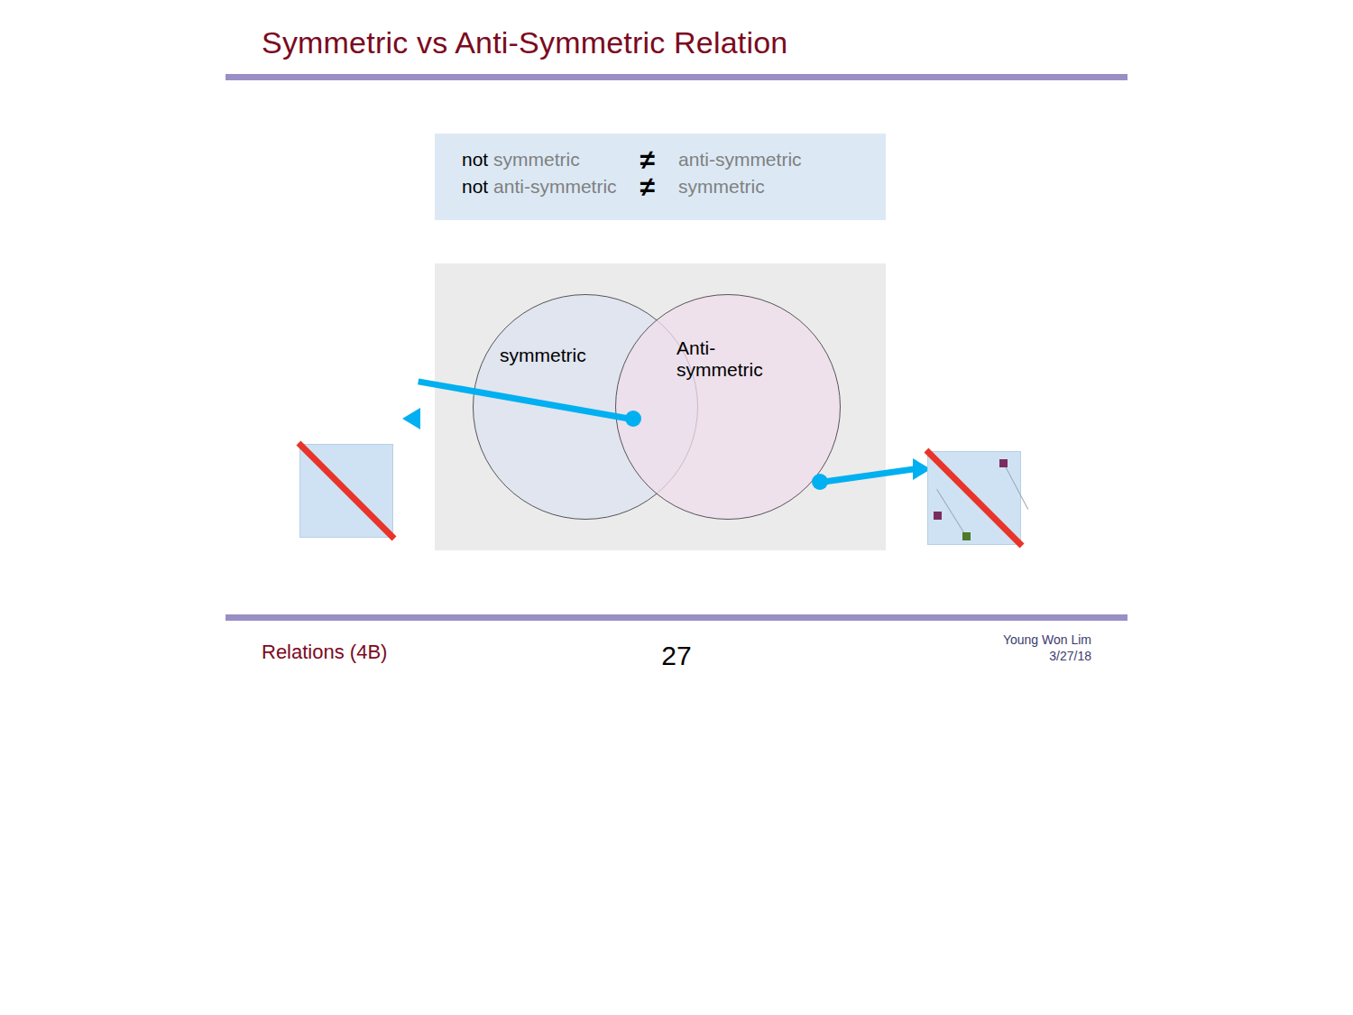Symmetric vs Anti-Symmetric Relation
| not symmetric | ≠ | anti-symmetric |
| not anti-symmetric | ≠ | symmetric |
symmetric
Anti-
symmetric
Relations (4B)
27
Young Won Lim
3/27/18